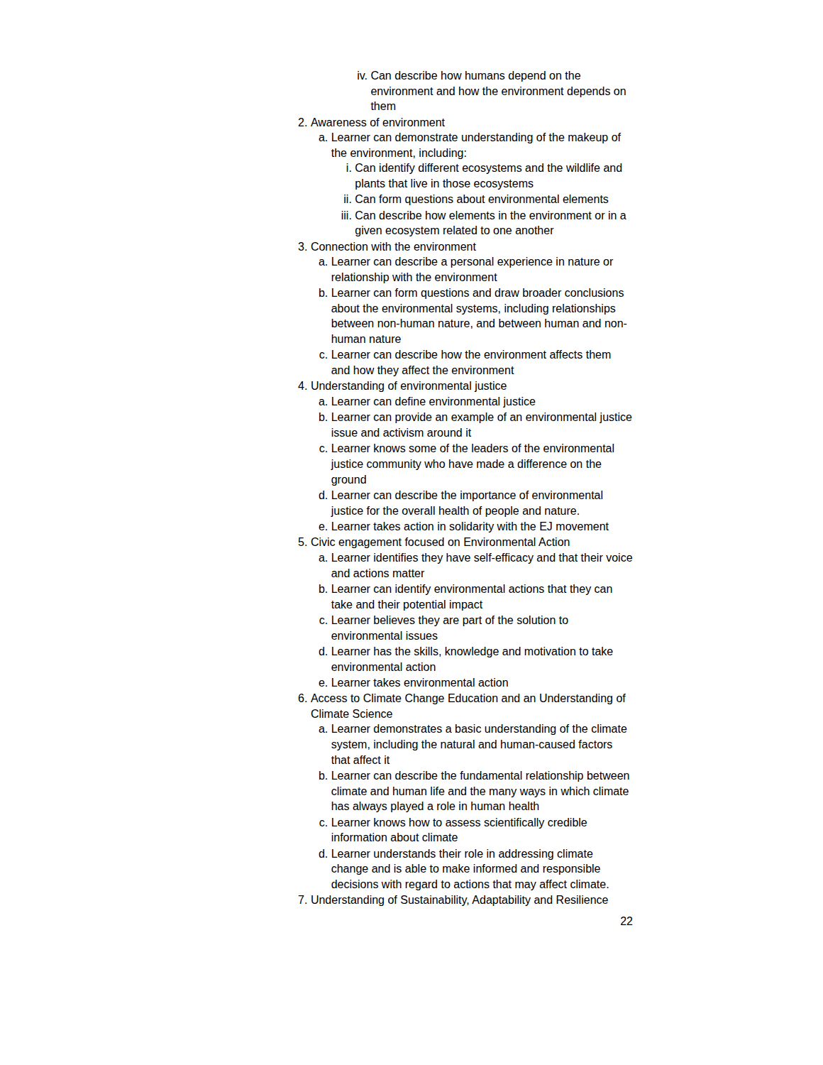Can describe how humans depend on the environment and how the environment depends on them
Awareness of environment
Learner can demonstrate understanding of the makeup of the environment, including:
Can identify different ecosystems and the wildlife and plants that live in those ecosystems
Can form questions about environmental elements
Can describe how elements in the environment or in a given ecosystem related to one another
Connection with the environment
Learner can describe a personal experience in nature or relationship with the environment
Learner can form questions and draw broader conclusions about the environmental systems, including relationships between non-human nature, and between human and non-human nature
Learner can describe how the environment affects them and how they affect the environment
Understanding of environmental justice
Learner can define environmental justice
Learner can provide an example of an environmental justice issue and activism around it
Learner knows some of the leaders of the environmental justice community who have made a difference on the ground
Learner can describe the importance of environmental justice for the overall health of people and nature.
Learner takes action in solidarity with the EJ movement
Civic engagement focused on Environmental Action
Learner identifies they have self-efficacy and that their voice and actions matter
Learner can identify environmental actions that they can take and their potential impact
Learner believes they are part of the solution to environmental issues
Learner has the skills, knowledge and motivation to take environmental action
Learner takes environmental action
Access to Climate Change Education and an Understanding of Climate Science
Learner demonstrates a basic understanding of the climate system, including the natural and human-caused factors that affect it
Learner can describe the fundamental relationship between climate and human life and the many ways in which climate has always played a role in human health
Learner knows how to assess scientifically credible information about climate
Learner understands their role in addressing climate change and is able to make informed and responsible decisions with regard to actions that may affect climate.
Understanding of Sustainability, Adaptability and Resilience
22